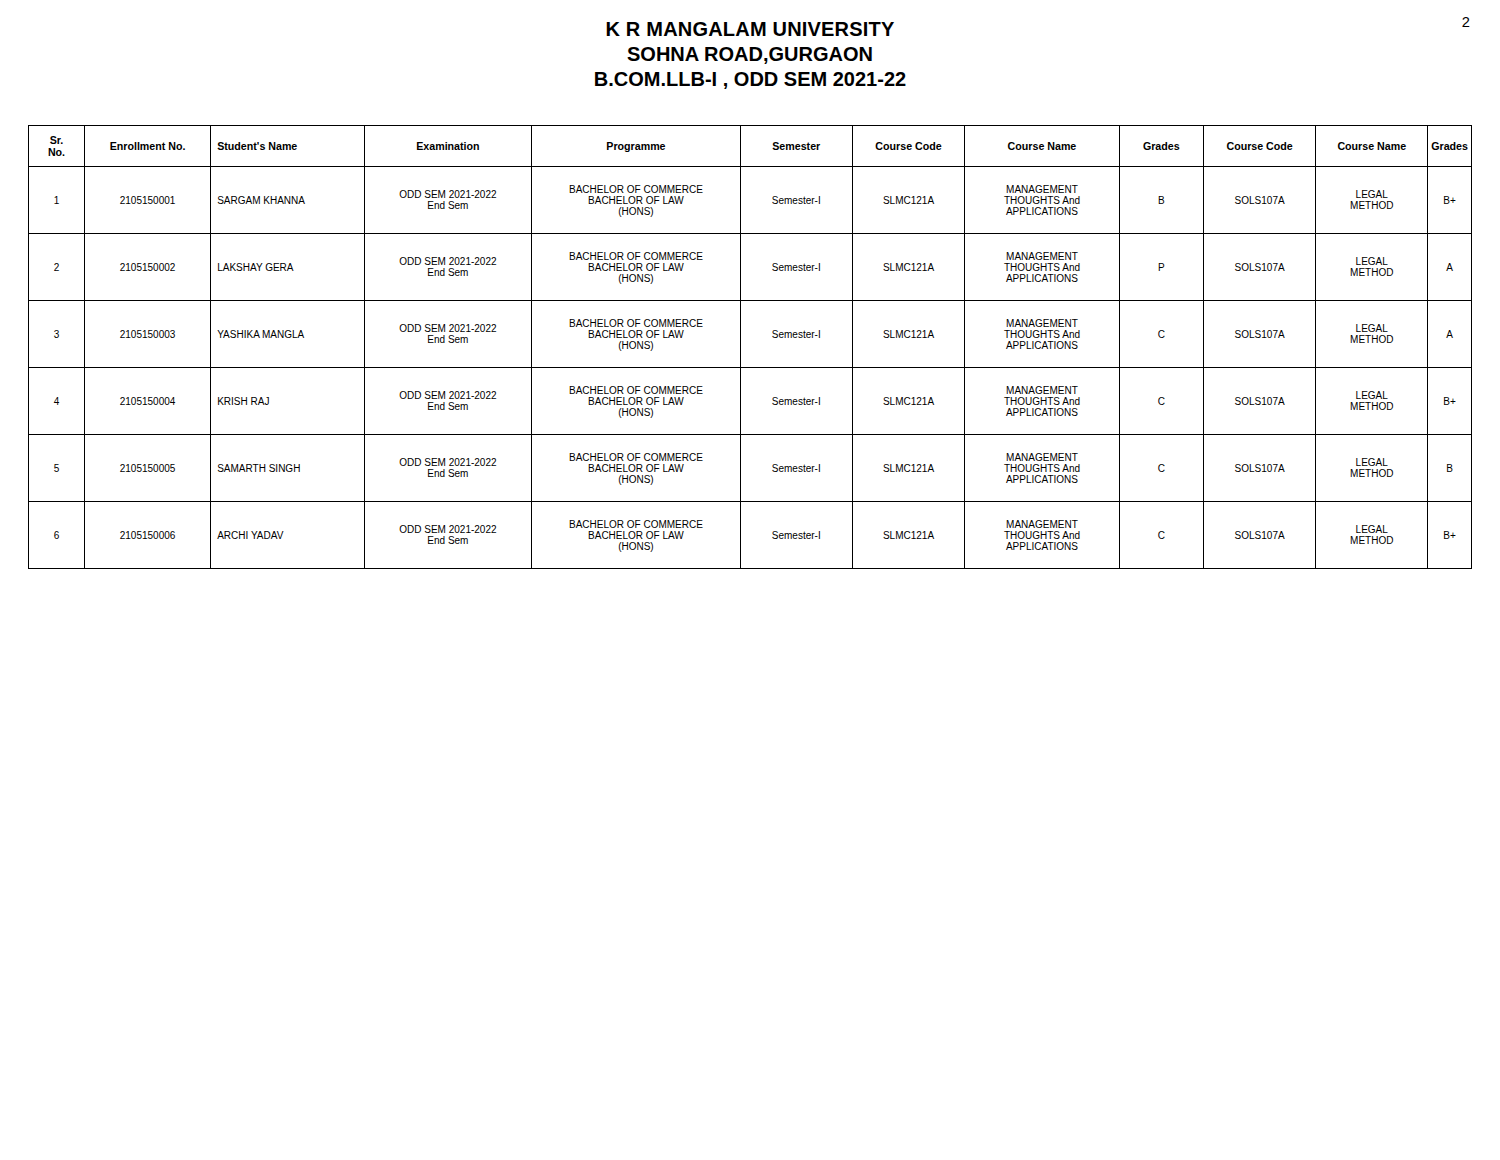2
K R MANGALAM UNIVERSITY
SOHNA ROAD,GURGAON
B.COM.LLB-I , ODD SEM 2021-22
| Sr. No. | Enrollment No. | Student's Name | Examination | Programme | Semester | Course Code | Course Name | Grades | Course Code | Course Name | Grades |
| --- | --- | --- | --- | --- | --- | --- | --- | --- | --- | --- | --- |
| 1 | 2105150001 | SARGAM KHANNA | ODD SEM 2021-2022 End Sem | BACHELOR OF COMMERCE BACHELOR OF LAW (HONS) | Semester-I | SLMC121A | MANAGEMENT THOUGHTS And APPLICATIONS | B | SOLS107A | LEGAL METHOD | B+ |
| 2 | 2105150002 | LAKSHAY GERA | ODD SEM 2021-2022 End Sem | BACHELOR OF COMMERCE BACHELOR OF LAW (HONS) | Semester-I | SLMC121A | MANAGEMENT THOUGHTS And APPLICATIONS | P | SOLS107A | LEGAL METHOD | A |
| 3 | 2105150003 | YASHIKA MANGLA | ODD SEM 2021-2022 End Sem | BACHELOR OF COMMERCE BACHELOR OF LAW (HONS) | Semester-I | SLMC121A | MANAGEMENT THOUGHTS And APPLICATIONS | C | SOLS107A | LEGAL METHOD | A |
| 4 | 2105150004 | KRISH RAJ | ODD SEM 2021-2022 End Sem | BACHELOR OF COMMERCE BACHELOR OF LAW (HONS) | Semester-I | SLMC121A | MANAGEMENT THOUGHTS And APPLICATIONS | C | SOLS107A | LEGAL METHOD | B+ |
| 5 | 2105150005 | SAMARTH SINGH | ODD SEM 2021-2022 End Sem | BACHELOR OF COMMERCE BACHELOR OF LAW (HONS) | Semester-I | SLMC121A | MANAGEMENT THOUGHTS And APPLICATIONS | C | SOLS107A | LEGAL METHOD | B |
| 6 | 2105150006 | ARCHI YADAV | ODD SEM 2021-2022 End Sem | BACHELOR OF COMMERCE BACHELOR OF LAW (HONS) | Semester-I | SLMC121A | MANAGEMENT THOUGHTS And APPLICATIONS | C | SOLS107A | LEGAL METHOD | B+ |